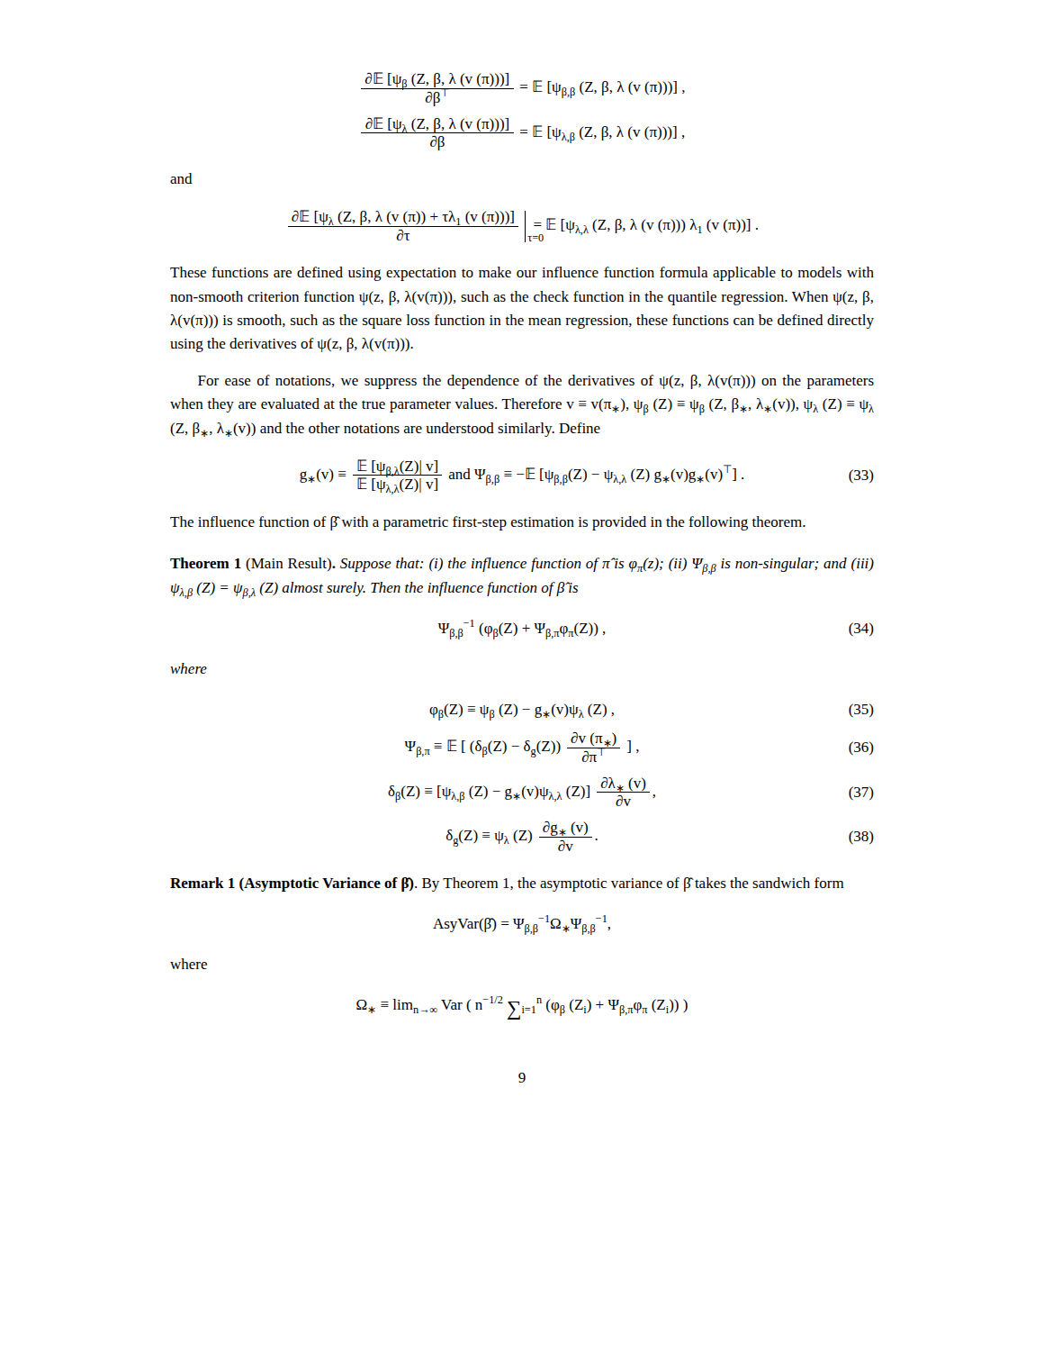∂𝔼 [ψβ (Z, β, λ (v (π)))] ∂β⊤ = 𝔼 [ψβ,β (Z, β, λ (v (π)))] ,
∂𝔼 [ψλ (Z, β, λ (v (π)))] ∂β = 𝔼 [ψλ,β (Z, β, λ (v (π)))] ,
and
∂𝔼 [ψλ (Z, β, λ (v (π)) + τλ1 (v (π)))] ∂τ τ=0 = 𝔼 [ψλ,λ (Z, β, λ (v (π))) λ1 (v (π))] .
These functions are defined using expectation to make our influence function formula applicable to models with non-smooth criterion function ψ(z, β, λ(v(π))), such as the check function in the quantile regression. When ψ(z, β, λ(v(π))) is smooth, such as the square loss function in the mean regression, these functions can be defined directly using the derivatives of ψ(z, β, λ(v(π))).
For ease of notations, we suppress the dependence of the derivatives of ψ(z, β, λ(v(π))) on the parameters when they are evaluated at the true parameter values. Therefore v ≡ v(π∗), ψβ (Z) ≡ ψβ (Z, β∗, λ∗(v)), ψλ (Z) ≡ ψλ (Z, β∗, λ∗(v)) and the other notations are understood similarly. Define
g∗(v) ≡ 𝔼 [ψβ,λ(Z)| v] 𝔼 [ψλ,λ(Z)| v] and Ψβ,β ≡ −𝔼 [ψβ,β(Z) − ψλ,λ (Z) g∗(v)g∗(v)⊤] . (33)
The influence function of β̂ with a parametric first-step estimation is provided in the following theorem.
Theorem 1 (Main Result). Suppose that: (i) the influence function of π̂ is φπ(z); (ii) Ψβ,β is non-singular; and (iii) ψλ,β (Z) = ψβ,λ (Z) almost surely. Then the influence function of β̂ is
Ψβ,β−1 (φβ(Z) + Ψβ,πφπ(Z)) , (34)
where
φβ(Z) ≡ ψβ (Z) − g∗(v)ψλ (Z) , (35)
Ψβ,π ≡ 𝔼 [ (δβ(Z) − δg(Z)) ∂v (π∗) ∂π⊤ ] , (36)
δβ(Z) ≡ [ψλ,β (Z) − g∗(v)ψλ,λ (Z)] ∂λ∗ (v) ∂v , (37)
δg(Z) ≡ ψλ (Z) ∂g∗ (v) ∂v . (38)
Remark 1 (Asymptotic Variance of β̂). By Theorem 1, the asymptotic variance of β̂ takes the sandwich form
AsyVar(β̂) = Ψβ,β−1Ω∗Ψβ,β−1,
where
Ω∗ ≡ limn→∞ Var ( n−1/2 ∑i=1n (φβ (Zi) + Ψβ,πφπ (Zi)) )
9